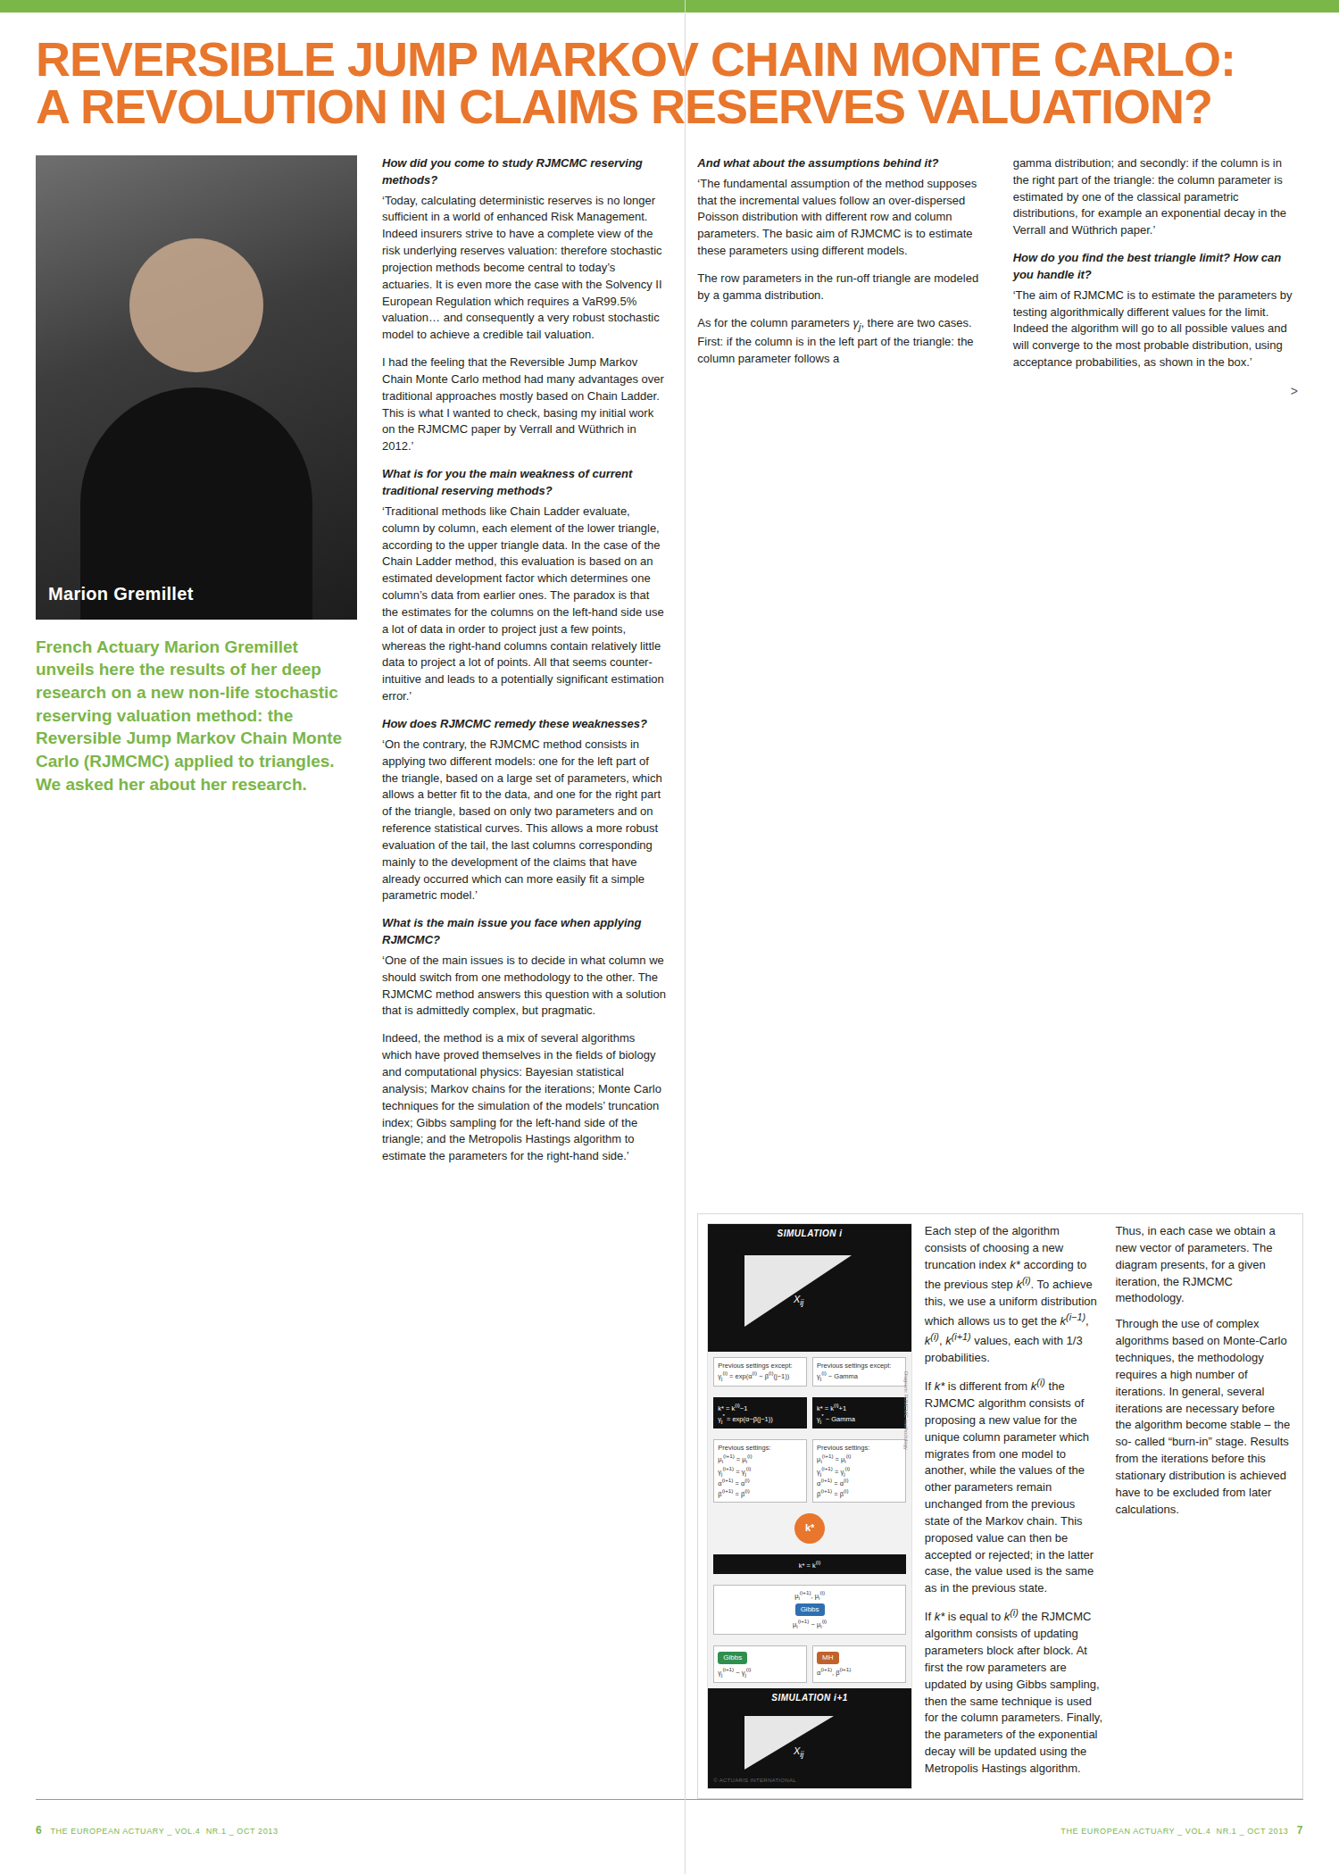Reversible Jump Markov Chain Monte Carlo:
A Revolution in Claims Reserves Valuation?
Marion Gremillet
French Actuary Marion Gremillet unveils here the results of her deep research on a new non-life stochastic reserving valuation method: the Reversible Jump Markov Chain Monte Carlo (RJMCMC) applied to triangles. We asked her about her research.
How did you come to study RJMCMC reserving methods?
‘Today, calculating deterministic reserves is no longer sufficient in a world of enhanced Risk Management. Indeed insurers strive to have a complete view of the risk underlying reserves valuation: therefore stochastic projection methods become central to today’s actuaries. It is even more the case with the Solvency II European Regulation which requires a VaR99.5% valuation… and consequently a very robust stochastic model to achieve a credible tail valuation.
I had the feeling that the Reversible Jump Markov Chain Monte Carlo method had many advantages over traditional approaches mostly based on Chain Ladder. This is what I wanted to check, basing my initial work on the RJMCMC paper by Verrall and Wüthrich in 2012.’
What is for you the main weakness of current traditional reserving methods?
‘Traditional methods like Chain Ladder evaluate, column by column, each element of the lower triangle, according to the upper triangle data. In the case of the Chain Ladder method, this evaluation is based on an estimated development factor which determines one column’s data from earlier ones. The paradox is that the estimates for the columns on the left-hand side use a lot of data in order to project just a few points, whereas the right-hand columns contain relatively little data to project a lot of points. All that seems counter-intuitive and leads to a potentially significant estimation error.’
How does RJMCMC remedy these weaknesses?
‘On the contrary, the RJMCMC method consists in applying two different models: one for the left part of the triangle, based on a large set of parameters, which allows a better fit to the data, and one for the right part of the triangle, based on only two parameters and on reference statistical curves. This allows a more robust evaluation of the tail, the last columns corresponding mainly to the development of the claims that have already occurred which can more easily fit a simple parametric model.’
What is the main issue you face when applying RJMCMC?
‘One of the main issues is to decide in what column we should switch from one methodology to the other. The RJMCMC method answers this question with a solution that is admittedly complex, but pragmatic.
Indeed, the method is a mix of several algorithms which have proved themselves in the fields of biology and computational physics: Bayesian statistical analysis; Markov chains for the iterations; Monte Carlo techniques for the simulation of the models’ truncation index; Gibbs sampling for the left-hand side of the triangle; and the Metropolis Hastings algorithm to estimate the parameters for the right-hand side.’
And what about the assumptions behind it?
‘The fundamental assumption of the method supposes that the incremental values follow an over-dispersed Poisson distribution with different row and column parameters. The basic aim of RJMCMC is to estimate these parameters using different models.
The row parameters in the run-off triangle are modeled by a gamma distribution.
As for the column parameters γj, there are two cases. First: if the column is in the left part of the triangle: the column parameter follows a
gamma distribution; and secondly: if the column is in the right part of the triangle: the column parameter is estimated by one of the classical parametric distributions, for example an exponential decay in the Verrall and Wüthrich paper.’
How do you find the best triangle limit? How can you handle it?
‘The aim of RJMCMC is to estimate the parameters by testing algorithmically different values for the limit. Indeed the algorithm will go to all possible values and will converge to the most probable distribution, using acceptance probabilities, as shown in the box.’
>
SIMULATION i
Xij
Previous settings except:
γj(i) = exp(α(i) − β(i)(j−1))
Previous settings except:
γj(i) ~ Gamma
k* = k(i)−1
γj* = exp(α−β(j−1))
k* = k(i)+1
γj* ~ Gamma
Previous settings:
μi(i+1) = μi(i)
γj(i+1) = γj(i)
α(i+1) = α(i)
β(i+1) = β(i)
Previous settings:
μi(i+1) = μi(i)
γj(i+1) = γj(i)
α(i+1) = α(i)
β(i+1) = β(i)
k*
k* = k(i)
μi(i+1), μi(i)
Gibbs
μi(i+1) ~ μi(i)
Gibbs
γj(i+1) ~ γj(i)
MH
α(i+1), β(i+1)
SIMULATION i+1
Xij
© ACTUARIS INTERNATIONAL
Diagram: RJMCMC methodology
Each step of the algorithm consists of choosing a new truncation index k* according to the previous step k(i). To achieve this, we use a uniform distribution which allows us to get the k(i−1), k(i), k(i+1) values, each with 1/3 probabilities.
If k* is different from k(i) the RJMCMC algorithm consists of proposing a new value for the unique column parameter which migrates from one model to another, while the values of the other parameters remain unchanged from the previous state of the Markov chain. This proposed value can then be accepted or rejected; in the latter case, the value used is the same as in the previous state.
If k* is equal to k(i) the RJMCMC algorithm consists of updating parameters block after block. At first the row parameters are updated by using Gibbs sampling, then the same technique is used for the column parameters. Finally, the parameters of the exponential decay will be updated using the Metropolis Hastings algorithm.
Thus, in each case we obtain a new vector of parameters. The diagram presents, for a given iteration, the RJMCMC methodology.
Through the use of complex algorithms based on Monte-Carlo techniques, the methodology requires a high number of iterations. In general, several iterations are necessary before the algorithm become stable – the so- called “burn-in” stage. Results from the iterations before this stationary distribution is achieved have to be excluded from later calculations.
6 The European Actuary _ Vol.4 Nr.1 _ Oct 2013
The European Actuary _ Vol.4 Nr.1 _ Oct 2013 7